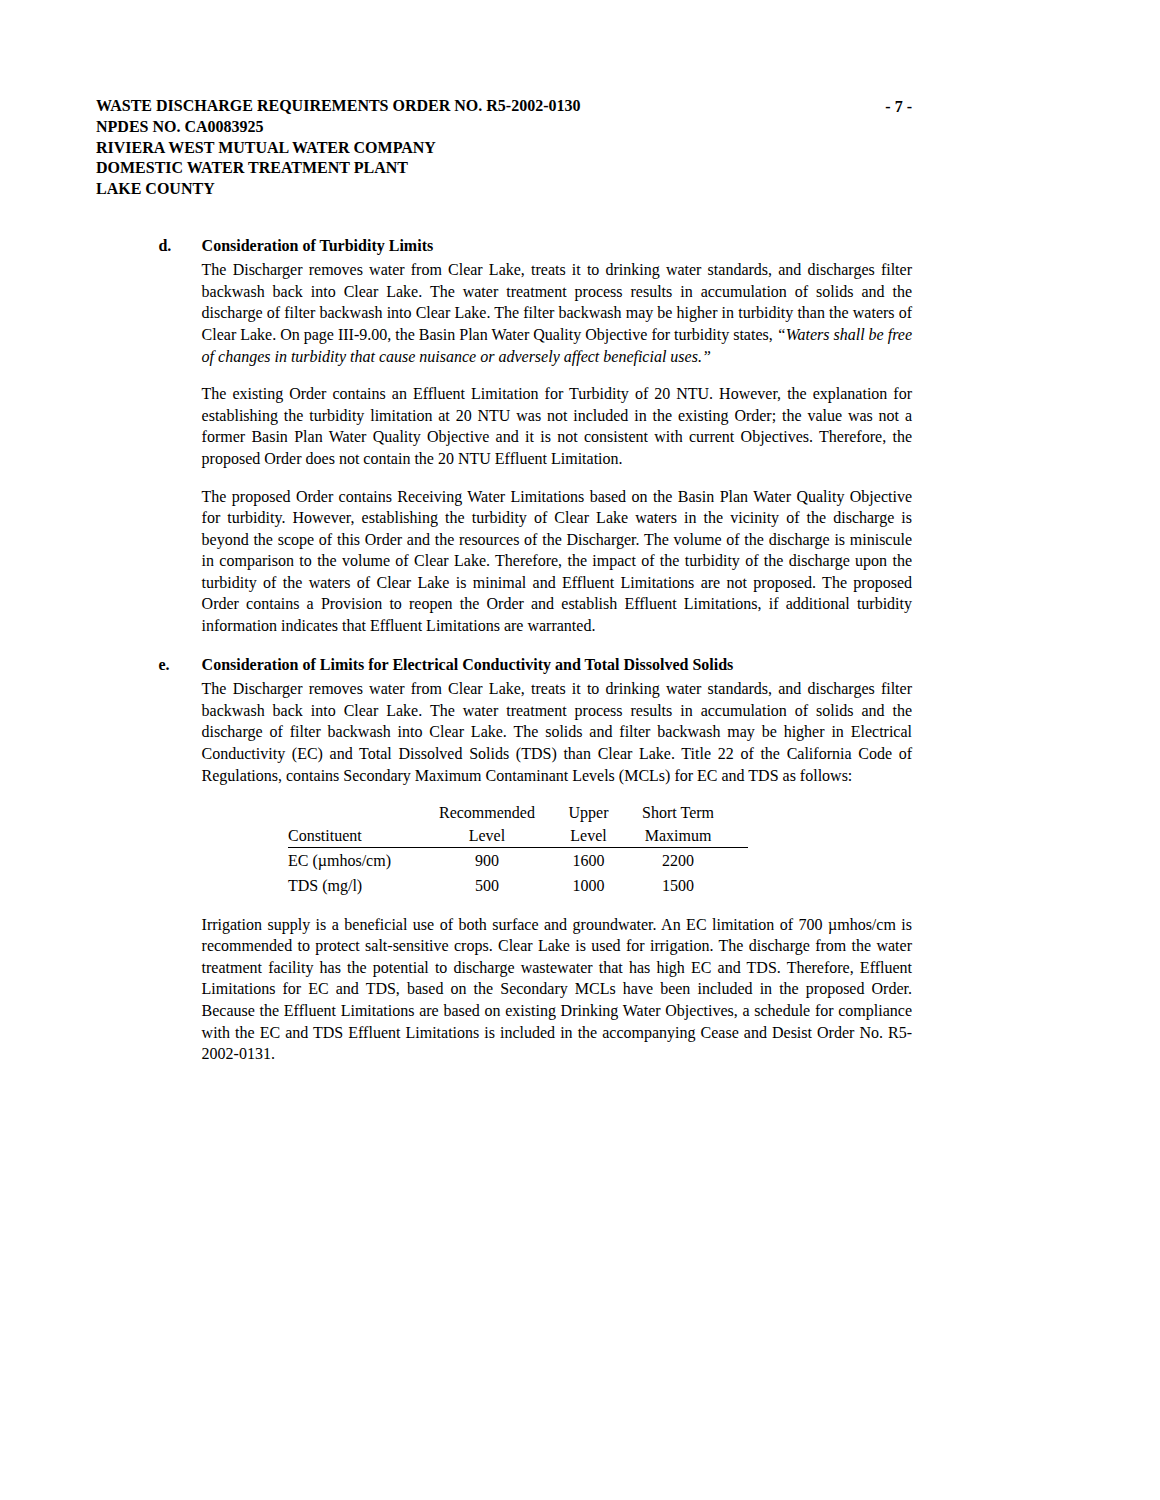- 7 -
Waste Discharge Requirements Order No. R5-2002-0130
NPDES No. CA0083925
Riviera West Mutual Water Company
Domestic Water Treatment Plant
Lake County
d.
Consideration of Turbidity Limits
The Discharger removes water from Clear Lake, treats it to drinking water standards, and discharges filter backwash back into Clear Lake. The water treatment process results in accumulation of solids and the discharge of filter backwash into Clear Lake. The filter backwash may be higher in turbidity than the waters of Clear Lake. On page III-9.00, the Basin Plan Water Quality Objective for turbidity states, “Waters shall be free of changes in turbidity that cause nuisance or adversely affect beneficial uses.”
The existing Order contains an Effluent Limitation for Turbidity of 20 NTU. However, the explanation for establishing the turbidity limitation at 20 NTU was not included in the existing Order; the value was not a former Basin Plan Water Quality Objective and it is not consistent with current Objectives. Therefore, the proposed Order does not contain the 20 NTU Effluent Limitation.
The proposed Order contains Receiving Water Limitations based on the Basin Plan Water Quality Objective for turbidity. However, establishing the turbidity of Clear Lake waters in the vicinity of the discharge is beyond the scope of this Order and the resources of the Discharger. The volume of the discharge is miniscule in comparison to the volume of Clear Lake. Therefore, the impact of the turbidity of the discharge upon the turbidity of the waters of Clear Lake is minimal and Effluent Limitations are not proposed. The proposed Order contains a Provision to reopen the Order and establish Effluent Limitations, if additional turbidity information indicates that Effluent Limitations are warranted.
e.
Consideration of Limits for Electrical Conductivity and Total Dissolved Solids
The Discharger removes water from Clear Lake, treats it to drinking water standards, and discharges filter backwash back into Clear Lake. The water treatment process results in accumulation of solids and the discharge of filter backwash into Clear Lake. The solids and filter backwash may be higher in Electrical Conductivity (EC) and Total Dissolved Solids (TDS) than Clear Lake. Title 22 of the California Code of Regulations, contains Secondary Maximum Contaminant Levels (MCLs) for EC and TDS as follows:
| | Recommended | Upper | Short Term |
| --- | --- | --- | --- |
| Constituent | Level | Level | Maximum |
| EC (µmhos/cm) | 900 | 1600 | 2200 |
| TDS (mg/l) | 500 | 1000 | 1500 |
Irrigation supply is a beneficial use of both surface and groundwater. An EC limitation of 700 µmhos/cm is recommended to protect salt-sensitive crops. Clear Lake is used for irrigation. The discharge from the water treatment facility has the potential to discharge wastewater that has high EC and TDS. Therefore, Effluent Limitations for EC and TDS, based on the Secondary MCLs have been included in the proposed Order. Because the Effluent Limitations are based on existing Drinking Water Objectives, a schedule for compliance with the EC and TDS Effluent Limitations is included in the accompanying Cease and Desist Order No. R5-2002-0131.